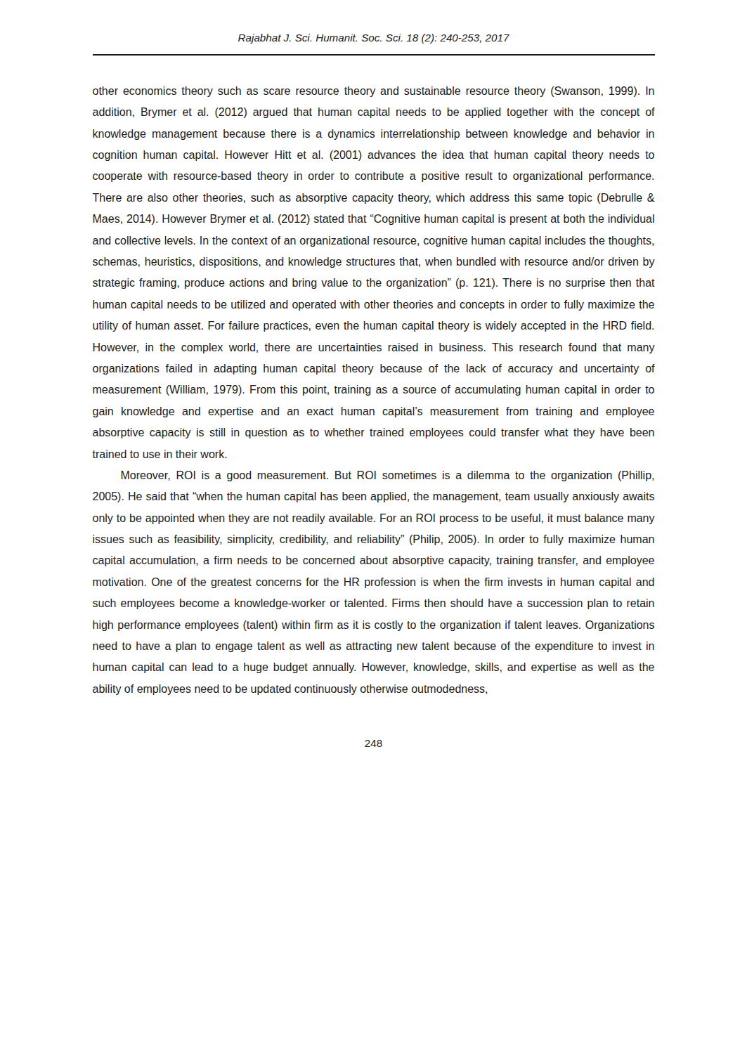Rajabhat J. Sci. Humanit. Soc. Sci. 18 (2): 240-253, 2017
other economics theory such as scare resource theory and sustainable resource theory (Swanson, 1999). In addition, Brymer et al. (2012) argued that human capital needs to be applied together with the concept of knowledge management because there is a dynamics interrelationship between knowledge and behavior in cognition human capital. However Hitt et al. (2001) advances the idea that human capital theory needs to cooperate with resource-based theory in order to contribute a positive result to organizational performance. There are also other theories, such as absorptive capacity theory, which address this same topic (Debrulle & Maes, 2014). However Brymer et al. (2012) stated that “Cognitive human capital is present at both the individual and collective levels. In the context of an organizational resource, cognitive human capital includes the thoughts, schemas, heuristics, dispositions, and knowledge structures that, when bundled with resource and/or driven by strategic framing, produce actions and bring value to the organization” (p. 121). There is no surprise then that human capital needs to be utilized and operated with other theories and concepts in order to fully maximize the utility of human asset. For failure practices, even the human capital theory is widely accepted in the HRD field. However, in the complex world, there are uncertainties raised in business. This research found that many organizations failed in adapting human capital theory because of the lack of accuracy and uncertainty of measurement (William, 1979). From this point, training as a source of accumulating human capital in order to gain knowledge and expertise and an exact human capital’s measurement from training and employee absorptive capacity is still in question as to whether trained employees could transfer what they have been trained to use in their work.
Moreover, ROI is a good measurement. But ROI sometimes is a dilemma to the organization (Phillip, 2005). He said that “when the human capital has been applied, the management, team usually anxiously awaits only to be appointed when they are not readily available. For an ROI process to be useful, it must balance many issues such as feasibility, simplicity, credibility, and reliability” (Philip, 2005). In order to fully maximize human capital accumulation, a firm needs to be concerned about absorptive capacity, training transfer, and employee motivation. One of the greatest concerns for the HR profession is when the firm invests in human capital and such employees become a knowledge-worker or talented. Firms then should have a succession plan to retain high performance employees (talent) within firm as it is costly to the organization if talent leaves. Organizations need to have a plan to engage talent as well as attracting new talent because of the expenditure to invest in human capital can lead to a huge budget annually. However, knowledge, skills, and expertise as well as the ability of employees need to be updated continuously otherwise outmodedness,
248